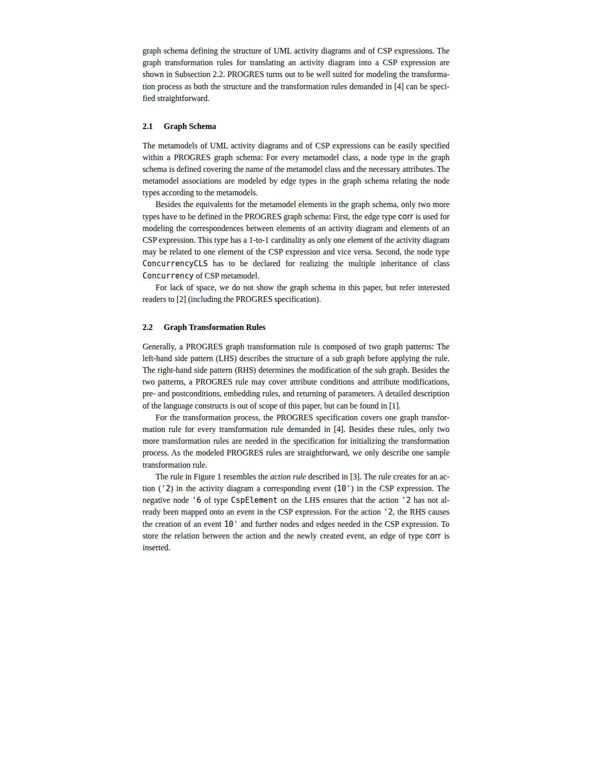graph schema defining the structure of UML activity diagrams and of CSP expressions. The graph transformation rules for translating an activity diagram into a CSP expression are shown in Subsection 2.2. PROGRES turns out to be well suited for modeling the transformation process as both the structure and the transformation rules demanded in [4] can be specified straightforward.
2.1 Graph Schema
The metamodels of UML activity diagrams and of CSP expressions can be easily specified within a PROGRES graph schema: For every metamodel class, a node type in the graph schema is defined covering the name of the metamodel class and the necessary attributes. The metamodel associations are modeled by edge types in the graph schema relating the node types according to the metamodels.
Besides the equivalents for the metamodel elements in the graph schema, only two more types have to be defined in the PROGRES graph schema: First, the edge type corr is used for modeling the correspondences between elements of an activity diagram and elements of an CSP expression. This type has a 1-to-1 cardinality as only one element of the activity diagram may be related to one element of the CSP expression and vice versa. Second, the node type ConcurrencyCLS has to be declared for realizing the multiple inheritance of class Concurrency of CSP metamodel.
For lack of space, we do not show the graph schema in this paper, but refer interested readers to [2] (including the PROGRES specification).
2.2 Graph Transformation Rules
Generally, a PROGRES graph transformation rule is composed of two graph patterns: The left-hand side pattern (LHS) describes the structure of a sub graph before applying the rule. The right-hand side pattern (RHS) determines the modification of the sub graph. Besides the two patterns, a PROGRES rule may cover attribute conditions and attribute modifications, pre- and postconditions, embedding rules, and returning of parameters. A detailed description of the language constructs is out of scope of this paper, but can be found in [1].
For the transformation process, the PROGRES specification covers one graph transformation rule for every transformation rule demanded in [4]. Besides these rules, only two more transformation rules are needed in the specification for initializing the transformation process. As the modeled PROGRES rules are straightforward, we only describe one sample transformation rule.
The rule in Figure 1 resembles the action rule described in [3]. The rule creates for an action ('2) in the activity diagram a corresponding event (10') in the CSP expression. The negative node '6 of type CspElement on the LHS ensures that the action '2 has not already been mapped onto an event in the CSP expression. For the action '2, the RHS causes the creation of an event 10' and further nodes and edges needed in the CSP expression. To store the relation between the action and the newly created event, an edge of type corr is inserted.